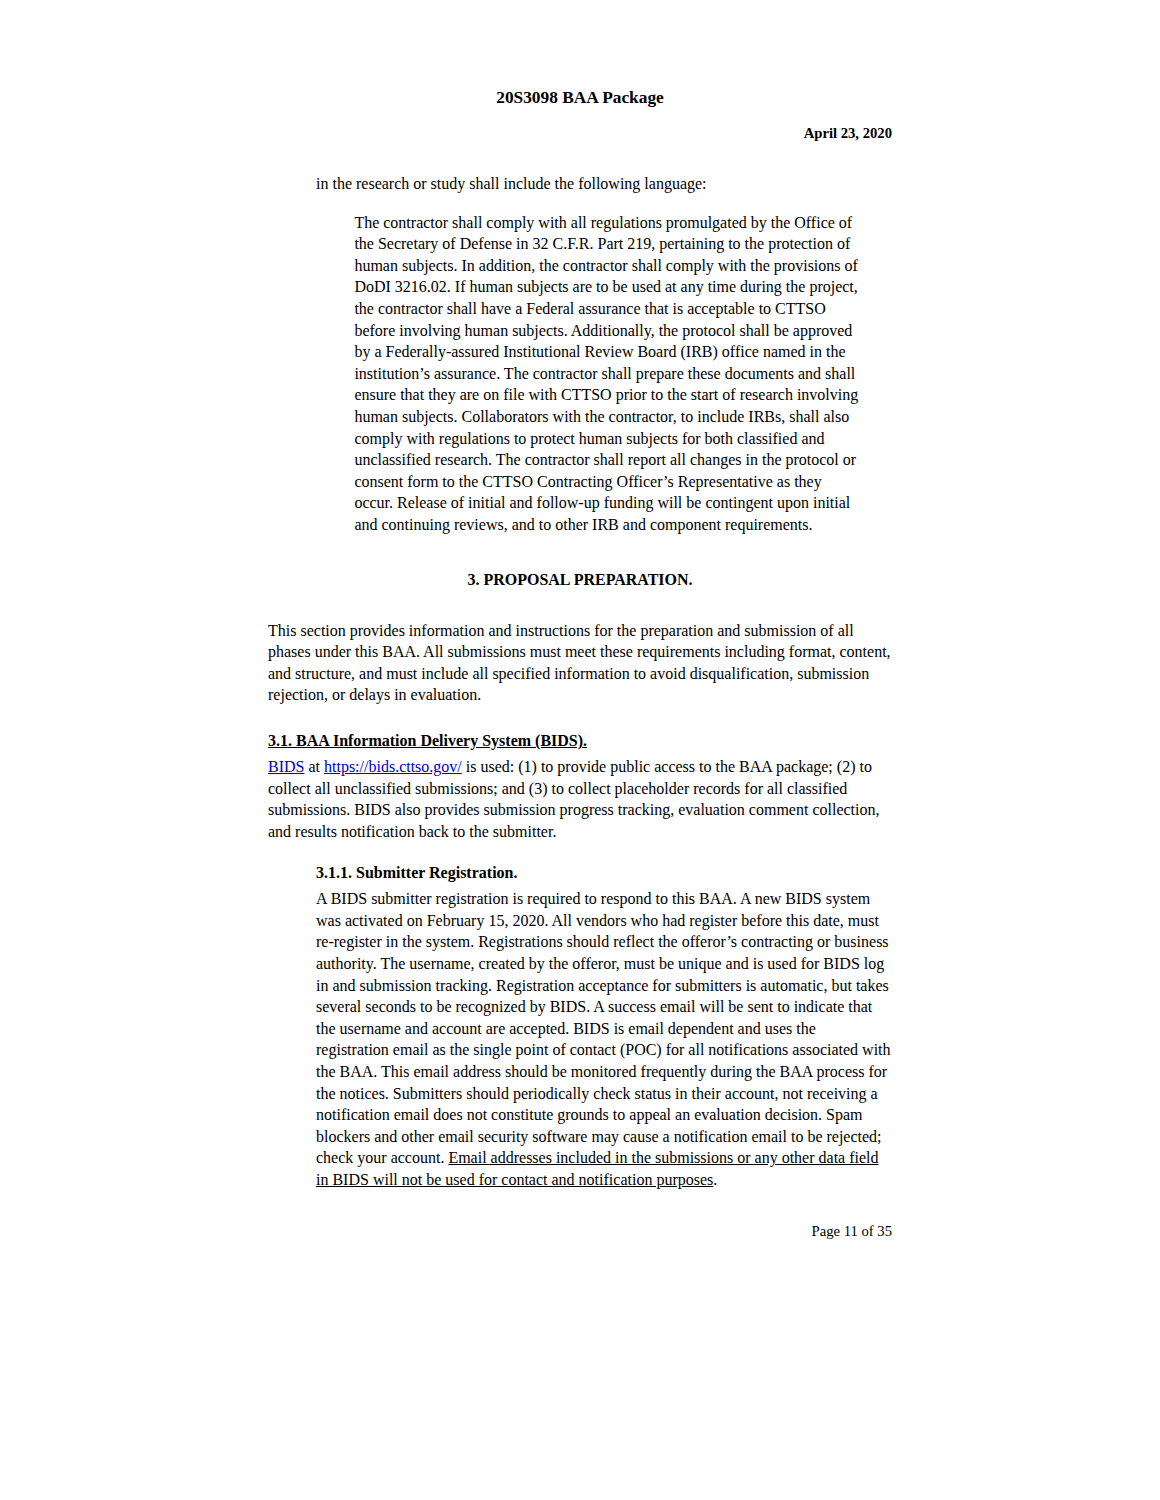20S3098 BAA Package
April 23, 2020
in the research or study shall include the following language:
The contractor shall comply with all regulations promulgated by the Office of the Secretary of Defense in 32 C.F.R. Part 219, pertaining to the protection of human subjects. In addition, the contractor shall comply with the provisions of DoDI 3216.02. If human subjects are to be used at any time during the project, the contractor shall have a Federal assurance that is acceptable to CTTSO before involving human subjects. Additionally, the protocol shall be approved by a Federally-assured Institutional Review Board (IRB) office named in the institution’s assurance. The contractor shall prepare these documents and shall ensure that they are on file with CTTSO prior to the start of research involving human subjects. Collaborators with the contractor, to include IRBs, shall also comply with regulations to protect human subjects for both classified and unclassified research. The contractor shall report all changes in the protocol or consent form to the CTTSO Contracting Officer’s Representative as they occur. Release of initial and follow-up funding will be contingent upon initial and continuing reviews, and to other IRB and component requirements.
3. PROPOSAL PREPARATION.
This section provides information and instructions for the preparation and submission of all phases under this BAA. All submissions must meet these requirements including format, content, and structure, and must include all specified information to avoid disqualification, submission rejection, or delays in evaluation.
3.1. BAA Information Delivery System (BIDS).
BIDS at https://bids.cttso.gov/ is used: (1) to provide public access to the BAA package; (2) to collect all unclassified submissions; and (3) to collect placeholder records for all classified submissions. BIDS also provides submission progress tracking, evaluation comment collection, and results notification back to the submitter.
3.1.1. Submitter Registration.
A BIDS submitter registration is required to respond to this BAA. A new BIDS system was activated on February 15, 2020. All vendors who had register before this date, must re-register in the system. Registrations should reflect the offeror’s contracting or business authority. The username, created by the offeror, must be unique and is used for BIDS log in and submission tracking. Registration acceptance for submitters is automatic, but takes several seconds to be recognized by BIDS. A success email will be sent to indicate that the username and account are accepted. BIDS is email dependent and uses the registration email as the single point of contact (POC) for all notifications associated with the BAA. This email address should be monitored frequently during the BAA process for the notices. Submitters should periodically check status in their account, not receiving a notification email does not constitute grounds to appeal an evaluation decision. Spam blockers and other email security software may cause a notification email to be rejected; check your account. Email addresses included in the submissions or any other data field in BIDS will not be used for contact and notification purposes.
Page 11 of 35